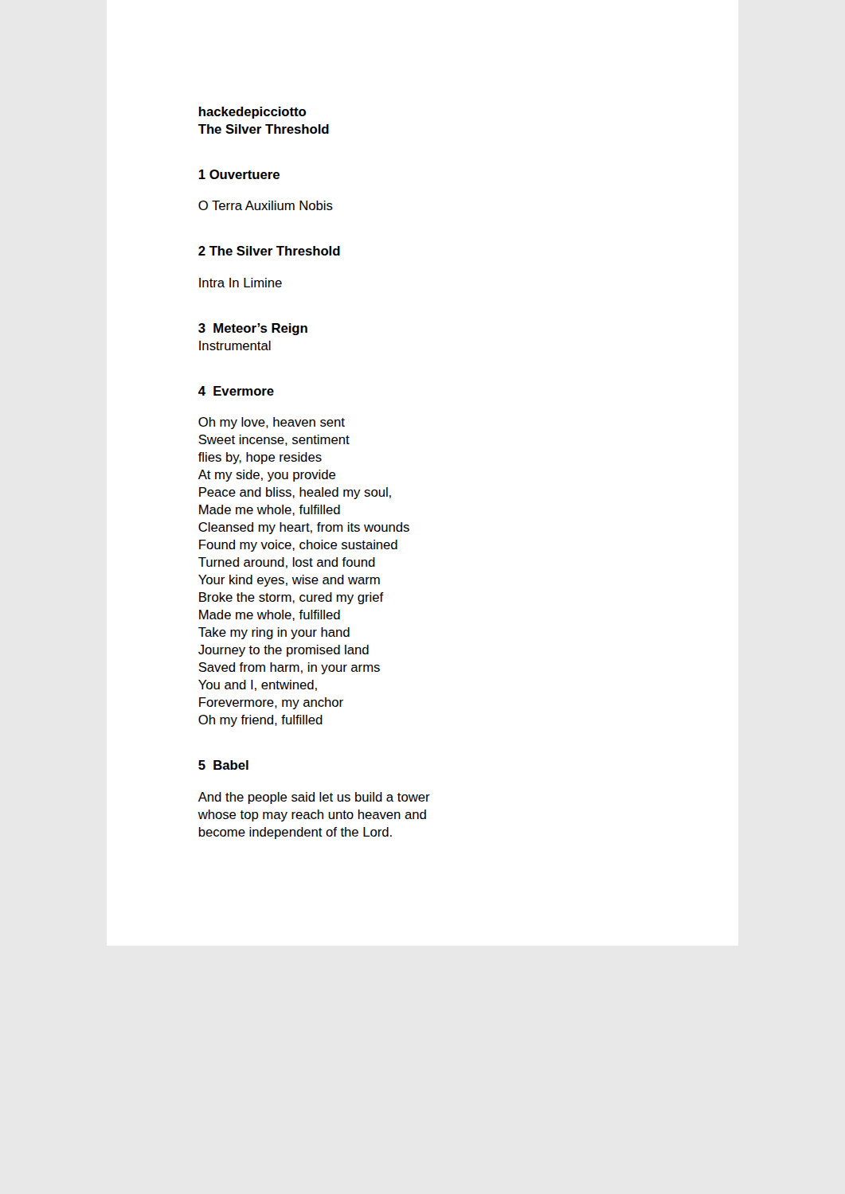hackedepicciotto
The Silver Threshold
1 Ouvertuere
O Terra Auxilium Nobis
2 The Silver Threshold
Intra In Limine
3 Meteor’s Reign
Instrumental
4 Evermore
Oh my love, heaven sent
Sweet incense, sentiment
flies by, hope resides
At my side, you provide
Peace and bliss, healed my soul,
Made me whole, fulfilled
Cleansed my heart, from its wounds
Found my voice, choice sustained
Turned around, lost and found
Your kind eyes, wise and warm
Broke the storm, cured my grief
Made me whole, fulfilled
Take my ring in your hand
Journey to the promised land
Saved from harm, in your arms
You and I, entwined,
Forevermore, my anchor
Oh my friend, fulfilled
5 Babel
And the people said let us build a tower
whose top may reach unto heaven and
become independent of the Lord.